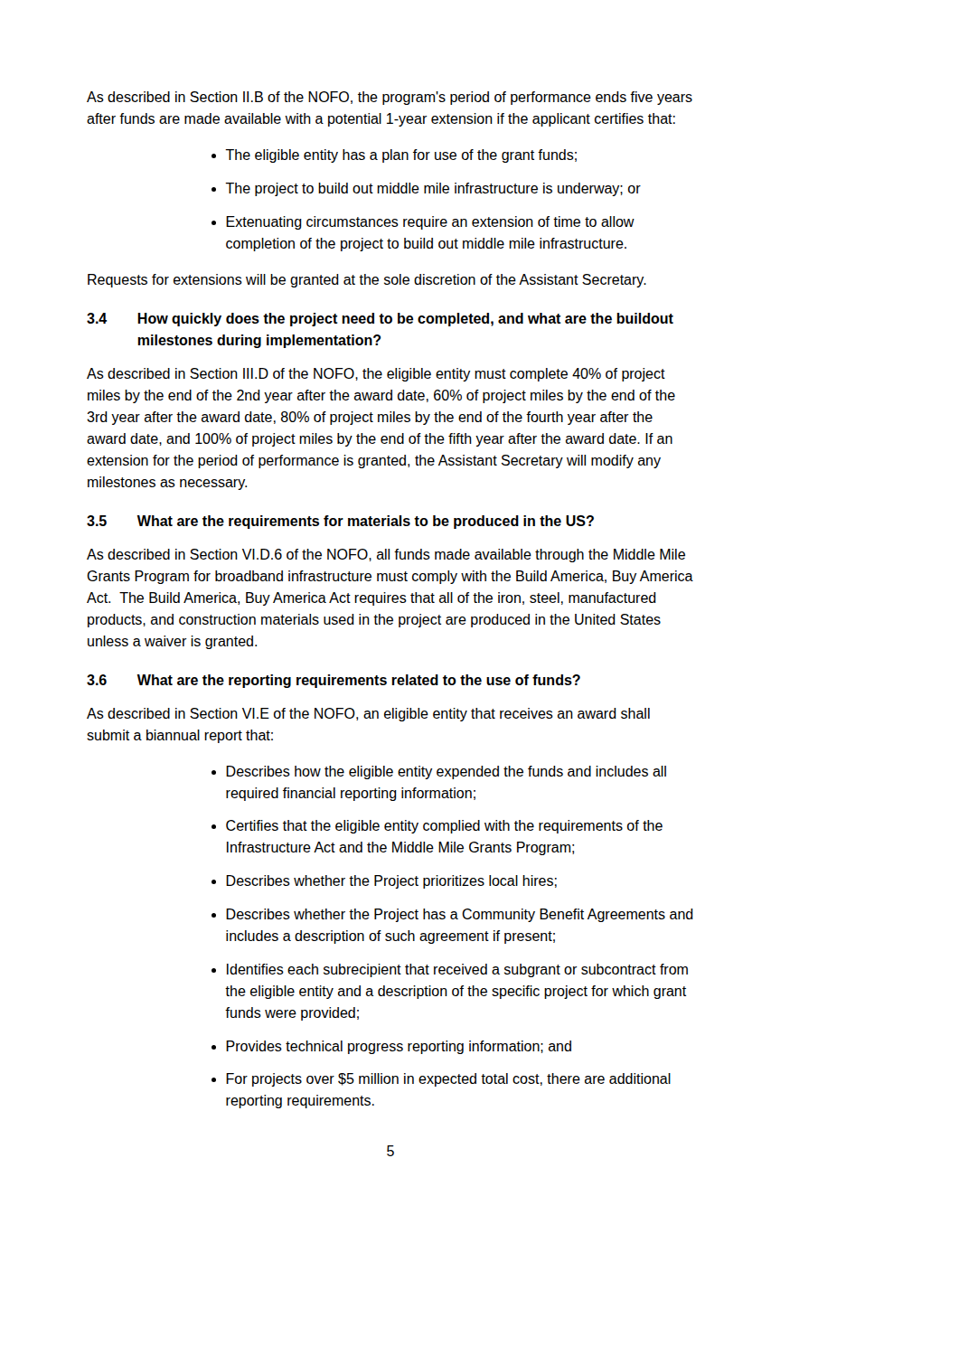As described in Section II.B of the NOFO, the program's period of performance ends five years after funds are made available with a potential 1-year extension if the applicant certifies that:
The eligible entity has a plan for use of the grant funds;
The project to build out middle mile infrastructure is underway; or
Extenuating circumstances require an extension of time to allow completion of the project to build out middle mile infrastructure.
Requests for extensions will be granted at the sole discretion of the Assistant Secretary.
3.4 How quickly does the project need to be completed, and what are the buildout milestones during implementation?
As described in Section III.D of the NOFO, the eligible entity must complete 40% of project miles by the end of the 2nd year after the award date, 60% of project miles by the end of the 3rd year after the award date, 80% of project miles by the end of the fourth year after the award date, and 100% of project miles by the end of the fifth year after the award date. If an extension for the period of performance is granted, the Assistant Secretary will modify any milestones as necessary.
3.5 What are the requirements for materials to be produced in the US?
As described in Section VI.D.6 of the NOFO, all funds made available through the Middle Mile Grants Program for broadband infrastructure must comply with the Build America, Buy America Act. The Build America, Buy America Act requires that all of the iron, steel, manufactured products, and construction materials used in the project are produced in the United States unless a waiver is granted.
3.6 What are the reporting requirements related to the use of funds?
As described in Section VI.E of the NOFO, an eligible entity that receives an award shall submit a biannual report that:
Describes how the eligible entity expended the funds and includes all required financial reporting information;
Certifies that the eligible entity complied with the requirements of the Infrastructure Act and the Middle Mile Grants Program;
Describes whether the Project prioritizes local hires;
Describes whether the Project has a Community Benefit Agreements and includes a description of such agreement if present;
Identifies each subrecipient that received a subgrant or subcontract from the eligible entity and a description of the specific project for which grant funds were provided;
Provides technical progress reporting information; and
For projects over $5 million in expected total cost, there are additional reporting requirements.
5